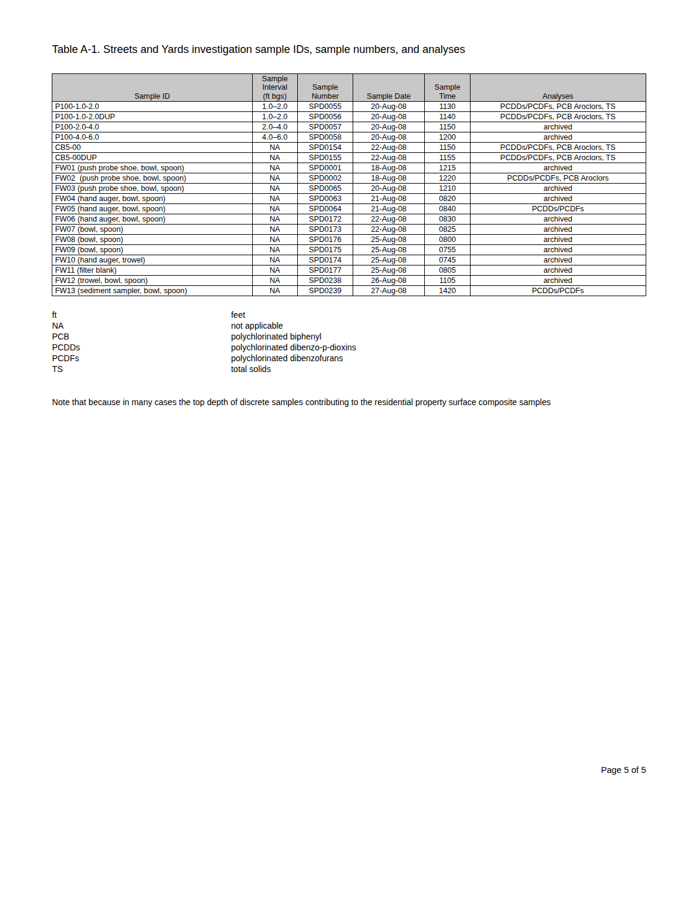Table A-1. Streets and Yards investigation sample IDs, sample numbers, and analyses
| Sample ID | Sample Interval (ft bgs) | Sample Number | Sample Date | Sample Time | Analyses |
| --- | --- | --- | --- | --- | --- |
| P100-1.0-2.0 | 1.0–2.0 | SPD0055 | 20-Aug-08 | 1130 | PCDDs/PCDFs, PCB Aroclors, TS |
| P100-1.0-2.0DUP | 1.0–2.0 | SPD0056 | 20-Aug-08 | 1140 | PCDDs/PCDFs, PCB Aroclors, TS |
| P100-2.0-4.0 | 2.0–4.0 | SPD0057 | 20-Aug-08 | 1150 | archived |
| P100-4.0-6.0 | 4.0–6.0 | SPD0058 | 20-Aug-08 | 1200 | archived |
| CB5-00 | NA | SPD0154 | 22-Aug-08 | 1150 | PCDDs/PCDFs, PCB Aroclors, TS |
| CB5-00DUP | NA | SPD0155 | 22-Aug-08 | 1155 | PCDDs/PCDFs, PCB Aroclors, TS |
| FW01 (push probe shoe, bowl, spoon) | NA | SPD0001 | 18-Aug-08 | 1215 | archived |
| FW02 (push probe shoe, bowl, spoon) | NA | SPD0002 | 18-Aug-08 | 1220 | PCDDs/PCDFs, PCB Aroclors |
| FW03 (push probe shoe, bowl, spoon) | NA | SPD0065 | 20-Aug-08 | 1210 | archived |
| FW04 (hand auger, bowl, spoon) | NA | SPD0063 | 21-Aug-08 | 0820 | archived |
| FW05 (hand auger, bowl, spoon) | NA | SPD0064 | 21-Aug-08 | 0840 | PCDDs/PCDFs |
| FW06 (hand auger, bowl, spoon) | NA | SPD0172 | 22-Aug-08 | 0830 | archived |
| FW07 (bowl, spoon) | NA | SPD0173 | 22-Aug-08 | 0825 | archived |
| FW08 (bowl, spoon) | NA | SPD0176 | 25-Aug-08 | 0800 | archived |
| FW09 (bowl, spoon) | NA | SPD0175 | 25-Aug-08 | 0755 | archived |
| FW10 (hand auger, trowel) | NA | SPD0174 | 25-Aug-08 | 0745 | archived |
| FW11 (filter blank) | NA | SPD0177 | 25-Aug-08 | 0805 | archived |
| FW12 (trowel, bowl, spoon) | NA | SPD0238 | 26-Aug-08 | 1105 | archived |
| FW13 (sediment sampler, bowl, spoon) | NA | SPD0239 | 27-Aug-08 | 1420 | PCDDs/PCDFs |
| ft | feet |
| NA | not applicable |
| PCB | polychlorinated biphenyl |
| PCDDs | polychlorinated dibenzo-p-dioxins |
| PCDFs | polychlorinated dibenzofurans |
| TS | total solids |
Note that because in many cases the top depth of discrete samples contributing to the residential property surface composite samples
Page 5 of 5